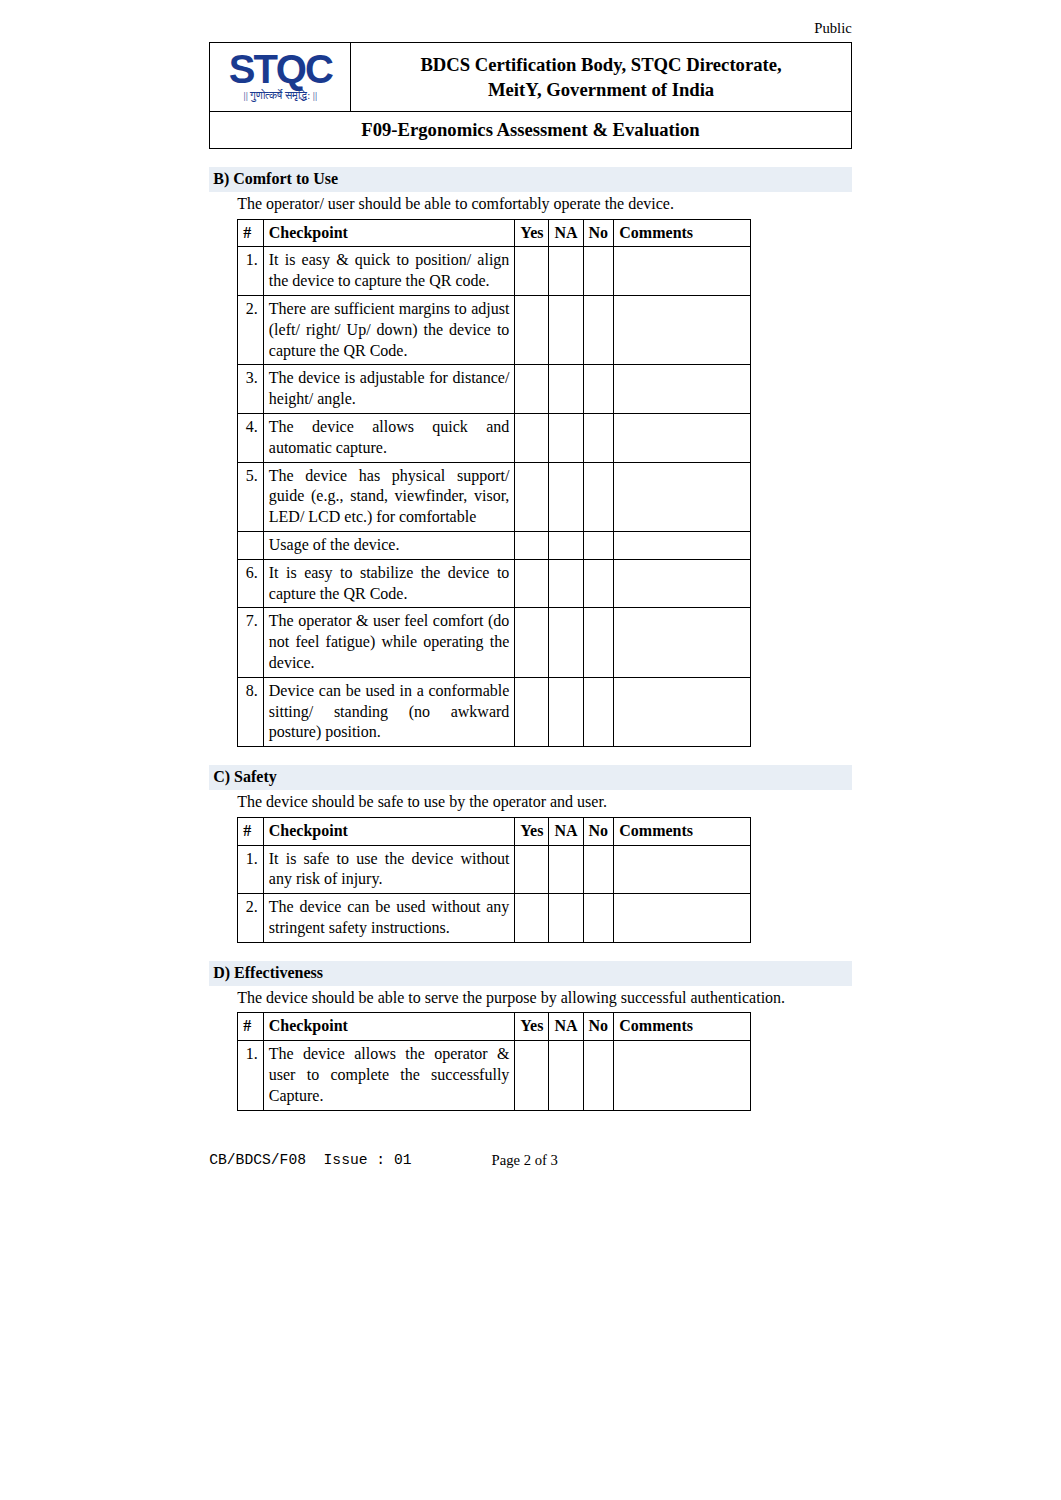Public
| STQC // गुणोत्कर्षे समृद्धि: // | BDCS Certification Body, STQC Directorate, MeitY, Government of India |
| F09-Ergonomics Assessment & Evaluation |
B) Comfort to Use
The operator/ user should be able to comfortably operate the device.
| # | Checkpoint | Yes | NA | No | Comments |
| --- | --- | --- | --- | --- | --- |
| 1. | It is easy & quick to position/ align the device to capture the QR code. | | | | |
| 2. | There are sufficient margins to adjust (left/ right/ Up/ down) the device to capture the QR Code. | | | | |
| 3. | The device is adjustable for distance/ height/ angle. | | | | |
| 4. | The device allows quick and automatic capture. | | | | |
| 5. | The device has physical support/ guide (e.g., stand, viewfinder, visor, LED/ LCD etc.) for comfortable | | | | |
| | Usage of the device. | | | | |
| 6. | It is easy to stabilize the device to capture the QR Code. | | | | |
| 7. | The operator & user feel comfort (do not feel fatigue) while operating the device. | | | | |
| 8. | Device can be used in a conformable sitting/ standing (no awkward posture) position. | | | | |
C) Safety
The device should be safe to use by the operator and user.
| # | Checkpoint | Yes | NA | No | Comments |
| --- | --- | --- | --- | --- | --- |
| 1. | It is safe to use the device without any risk of injury. | | | | |
| 2. | The device can be used without any stringent safety instructions. | | | | |
D) Effectiveness
The device should be able to serve the purpose by allowing successful authentication.
| # | Checkpoint | Yes | NA | No | Comments |
| --- | --- | --- | --- | --- | --- |
| 1. | The device allows the operator & user to complete the successfully Capture. | | | | |
CB/BDCS/F08 Issue : 01 Page 2 of 3